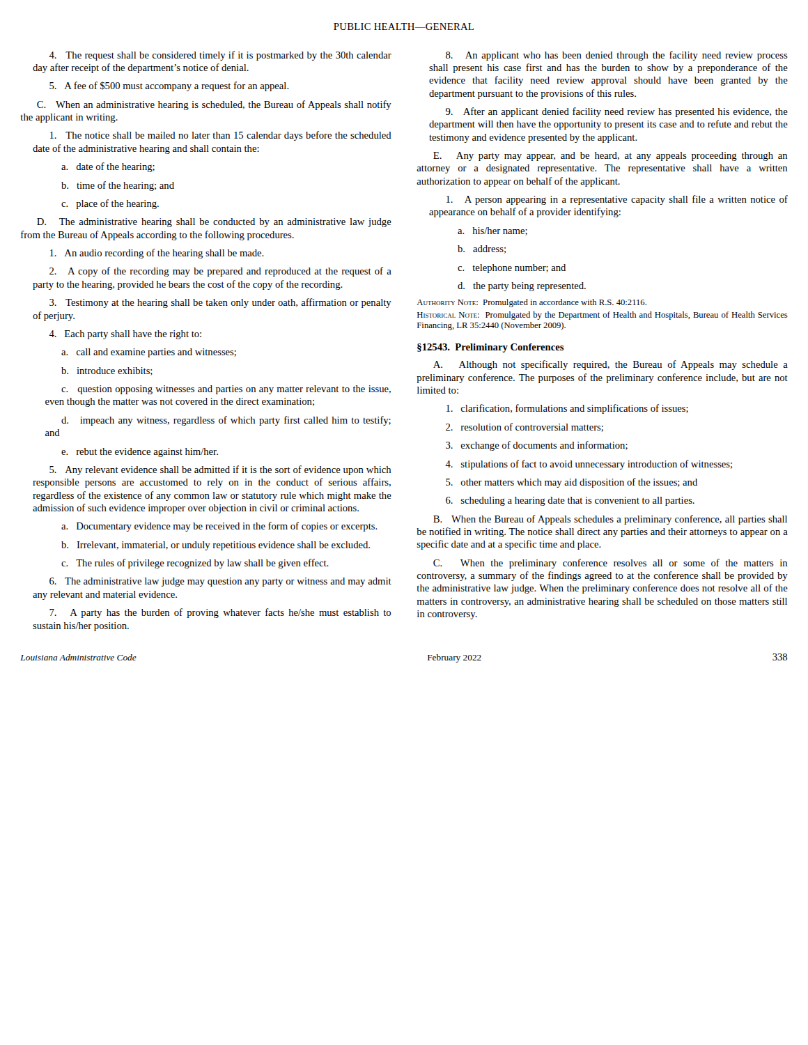PUBLIC HEALTH—GENERAL
4. The request shall be considered timely if it is postmarked by the 30th calendar day after receipt of the department’s notice of denial.
5. A fee of $500 must accompany a request for an appeal.
C. When an administrative hearing is scheduled, the Bureau of Appeals shall notify the applicant in writing.
1. The notice shall be mailed no later than 15 calendar days before the scheduled date of the administrative hearing and shall contain the:
a. date of the hearing;
b. time of the hearing; and
c. place of the hearing.
D. The administrative hearing shall be conducted by an administrative law judge from the Bureau of Appeals according to the following procedures.
1. An audio recording of the hearing shall be made.
2. A copy of the recording may be prepared and reproduced at the request of a party to the hearing, provided he bears the cost of the copy of the recording.
3. Testimony at the hearing shall be taken only under oath, affirmation or penalty of perjury.
4. Each party shall have the right to:
a. call and examine parties and witnesses;
b. introduce exhibits;
c. question opposing witnesses and parties on any matter relevant to the issue, even though the matter was not covered in the direct examination;
d. impeach any witness, regardless of which party first called him to testify; and
e. rebut the evidence against him/her.
5. Any relevant evidence shall be admitted if it is the sort of evidence upon which responsible persons are accustomed to rely on in the conduct of serious affairs, regardless of the existence of any common law or statutory rule which might make the admission of such evidence improper over objection in civil or criminal actions.
a. Documentary evidence may be received in the form of copies or excerpts.
b. Irrelevant, immaterial, or unduly repetitious evidence shall be excluded.
c. The rules of privilege recognized by law shall be given effect.
6. The administrative law judge may question any party or witness and may admit any relevant and material evidence.
7. A party has the burden of proving whatever facts he/she must establish to sustain his/her position.
8. An applicant who has been denied through the facility need review process shall present his case first and has the burden to show by a preponderance of the evidence that facility need review approval should have been granted by the department pursuant to the provisions of this rules.
9. After an applicant denied facility need review has presented his evidence, the department will then have the opportunity to present its case and to refute and rebut the testimony and evidence presented by the applicant.
E. Any party may appear, and be heard, at any appeals proceeding through an attorney or a designated representative. The representative shall have a written authorization to appear on behalf of the applicant.
1. A person appearing in a representative capacity shall file a written notice of appearance on behalf of a provider identifying:
a. his/her name;
b. address;
c. telephone number; and
d. the party being represented.
Authority Note: Promulgated in accordance with R.S. 40:2116.
Historical Note: Promulgated by the Department of Health and Hospitals, Bureau of Health Services Financing, LR 35:2440 (November 2009).
§12543. Preliminary Conferences
A. Although not specifically required, the Bureau of Appeals may schedule a preliminary conference. The purposes of the preliminary conference include, but are not limited to:
1. clarification, formulations and simplifications of issues;
2. resolution of controversial matters;
3. exchange of documents and information;
4. stipulations of fact to avoid unnecessary introduction of witnesses;
5. other matters which may aid disposition of the issues; and
6. scheduling a hearing date that is convenient to all parties.
B. When the Bureau of Appeals schedules a preliminary conference, all parties shall be notified in writing. The notice shall direct any parties and their attorneys to appear on a specific date and at a specific time and place.
C. When the preliminary conference resolves all or some of the matters in controversy, a summary of the findings agreed to at the conference shall be provided by the administrative law judge. When the preliminary conference does not resolve all of the matters in controversy, an administrative hearing shall be scheduled on those matters still in controversy.
Louisiana Administrative Code February 2022 338